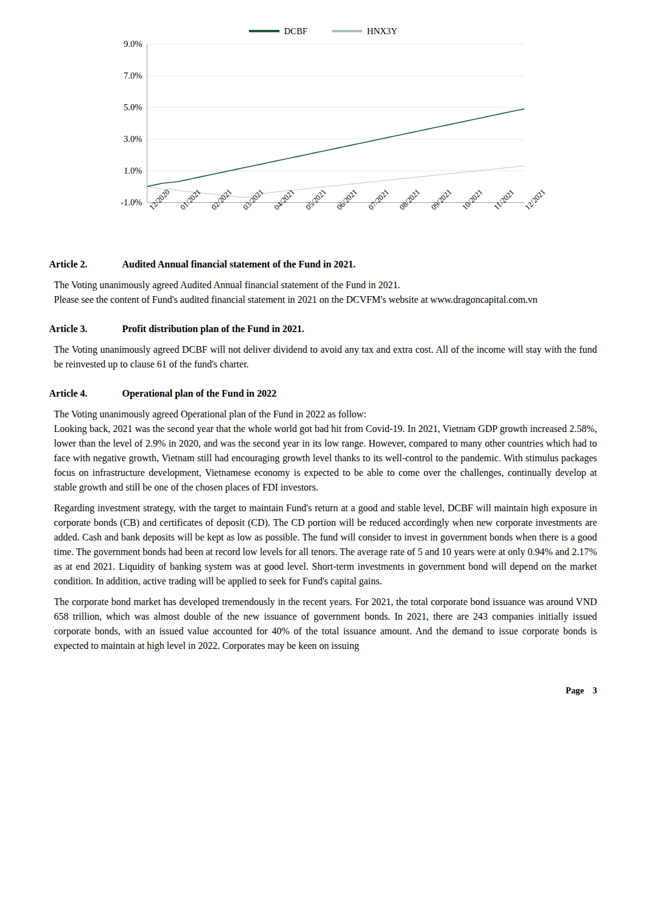DCBF
HNX3Y
9.0% 7.0% 5.0% 3.0% 1.0% -1.0%
12/2020 01/2021 02/2021 03/2021 04/2021 05/2021 06/2021 07/2021 08/2021 09/2021 10/2021 11/2021 12/2021
Article 2. Audited Annual financial statement of the Fund in 2021.
The Voting unanimously agreed Audited Annual financial statement of the Fund in 2021.
Please see the content of Fund's audited financial statement in 2021 on the DCVFM's website at www.dragoncapital.com.vn
Article 3. Profit distribution plan of the Fund in 2021.
The Voting unanimously agreed DCBF will not deliver dividend to avoid any tax and extra cost. All of the income will stay with the fund be reinvested up to clause 61 of the fund's charter.
Article 4. Operational plan of the Fund in 2022
The Voting unanimously agreed Operational plan of the Fund in 2022 as follow:
Looking back, 2021 was the second year that the whole world got bad hit from Covid-19. In 2021, Vietnam GDP growth increased 2.58%, lower than the level of 2.9% in 2020, and was the second year in its low range. However, compared to many other countries which had to face with negative growth, Vietnam still had encouraging growth level thanks to its well-control to the pandemic. With stimulus packages focus on infrastructure development, Vietnamese economy is expected to be able to come over the challenges, continually develop at stable growth and still be one of the chosen places of FDI investors.
Regarding investment strategy, with the target to maintain Fund's return at a good and stable level, DCBF will maintain high exposure in corporate bonds (CB) and certificates of deposit (CD). The CD portion will be reduced accordingly when new corporate investments are added. Cash and bank deposits will be kept as low as possible. The fund will consider to invest in government bonds when there is a good time. The government bonds had been at record low levels for all tenors. The average rate of 5 and 10 years were at only 0.94% and 2.17% as at end 2021. Liquidity of banking system was at good level. Short-term investments in government bond will depend on the market condition. In addition, active trading will be applied to seek for Fund's capital gains.
The corporate bond market has developed tremendously in the recent years. For 2021, the total corporate bond issuance was around VND 658 trillion, which was almost double of the new issuance of government bonds. In 2021, there are 243 companies initially issued corporate bonds, with an issued value accounted for 40% of the total issuance amount. And the demand to issue corporate bonds is expected to maintain at high level in 2022. Corporates may be keen on issuing
Page3